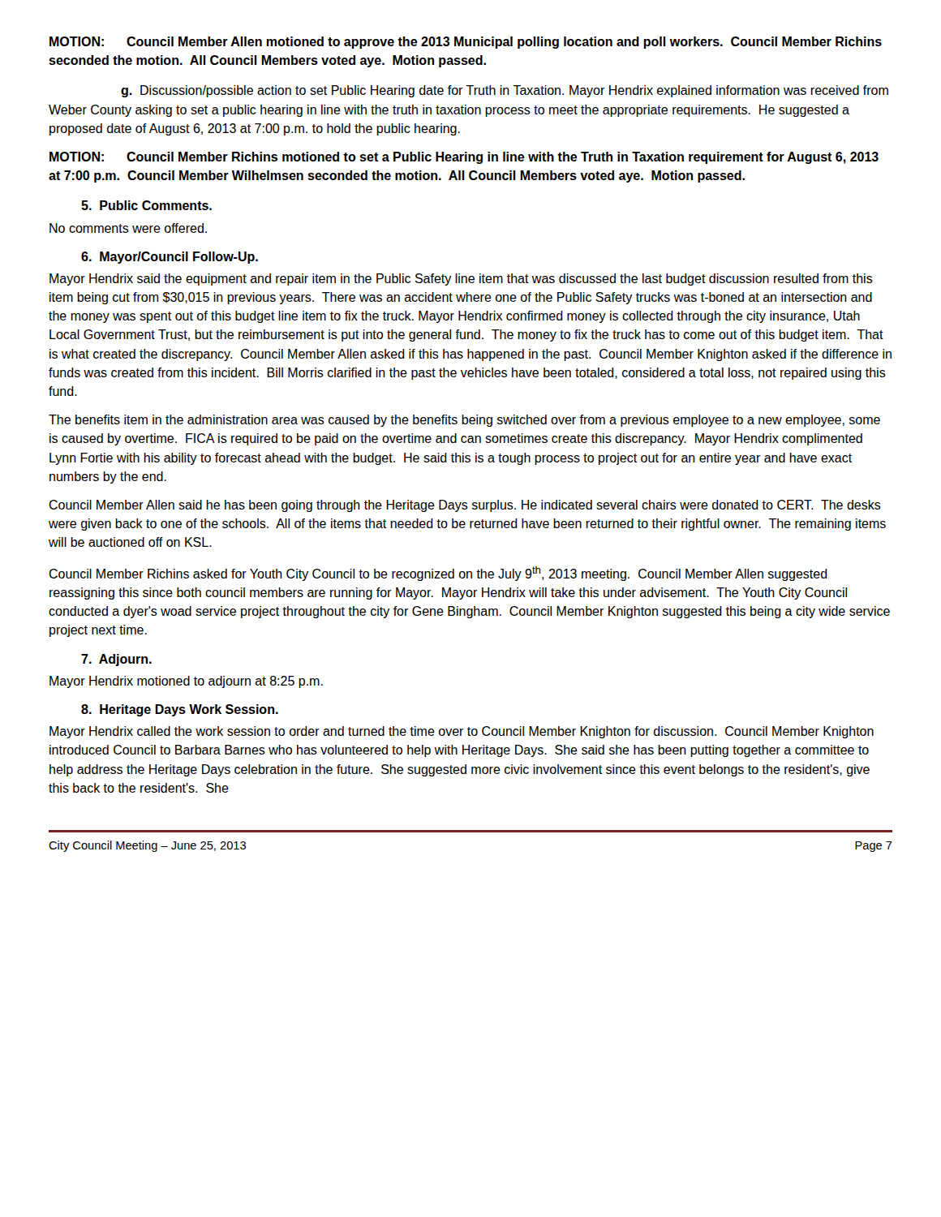MOTION: Council Member Allen motioned to approve the 2013 Municipal polling location and poll workers. Council Member Richins seconded the motion. All Council Members voted aye. Motion passed.
g. Discussion/possible action to set Public Hearing date for Truth in Taxation. Mayor Hendrix explained information was received from Weber County asking to set a public hearing in line with the truth in taxation process to meet the appropriate requirements. He suggested a proposed date of August 6, 2013 at 7:00 p.m. to hold the public hearing.
MOTION: Council Member Richins motioned to set a Public Hearing in line with the Truth in Taxation requirement for August 6, 2013 at 7:00 p.m. Council Member Wilhelmsen seconded the motion. All Council Members voted aye. Motion passed.
5. Public Comments.
No comments were offered.
6. Mayor/Council Follow-Up.
Mayor Hendrix said the equipment and repair item in the Public Safety line item that was discussed the last budget discussion resulted from this item being cut from $30,015 in previous years. There was an accident where one of the Public Safety trucks was t-boned at an intersection and the money was spent out of this budget line item to fix the truck. Mayor Hendrix confirmed money is collected through the city insurance, Utah Local Government Trust, but the reimbursement is put into the general fund. The money to fix the truck has to come out of this budget item. That is what created the discrepancy. Council Member Allen asked if this has happened in the past. Council Member Knighton asked if the difference in funds was created from this incident. Bill Morris clarified in the past the vehicles have been totaled, considered a total loss, not repaired using this fund.
The benefits item in the administration area was caused by the benefits being switched over from a previous employee to a new employee, some is caused by overtime. FICA is required to be paid on the overtime and can sometimes create this discrepancy. Mayor Hendrix complimented Lynn Fortie with his ability to forecast ahead with the budget. He said this is a tough process to project out for an entire year and have exact numbers by the end.
Council Member Allen said he has been going through the Heritage Days surplus. He indicated several chairs were donated to CERT. The desks were given back to one of the schools. All of the items that needed to be returned have been returned to their rightful owner. The remaining items will be auctioned off on KSL.
Council Member Richins asked for Youth City Council to be recognized on the July 9th, 2013 meeting. Council Member Allen suggested reassigning this since both council members are running for Mayor. Mayor Hendrix will take this under advisement. The Youth City Council conducted a dyer's woad service project throughout the city for Gene Bingham. Council Member Knighton suggested this being a city wide service project next time.
7. Adjourn.
Mayor Hendrix motioned to adjourn at 8:25 p.m.
8. Heritage Days Work Session.
Mayor Hendrix called the work session to order and turned the time over to Council Member Knighton for discussion. Council Member Knighton introduced Council to Barbara Barnes who has volunteered to help with Heritage Days. She said she has been putting together a committee to help address the Heritage Days celebration in the future. She suggested more civic involvement since this event belongs to the resident's, give this back to the resident's. She
City Council Meeting – June 25, 2013 Page 7